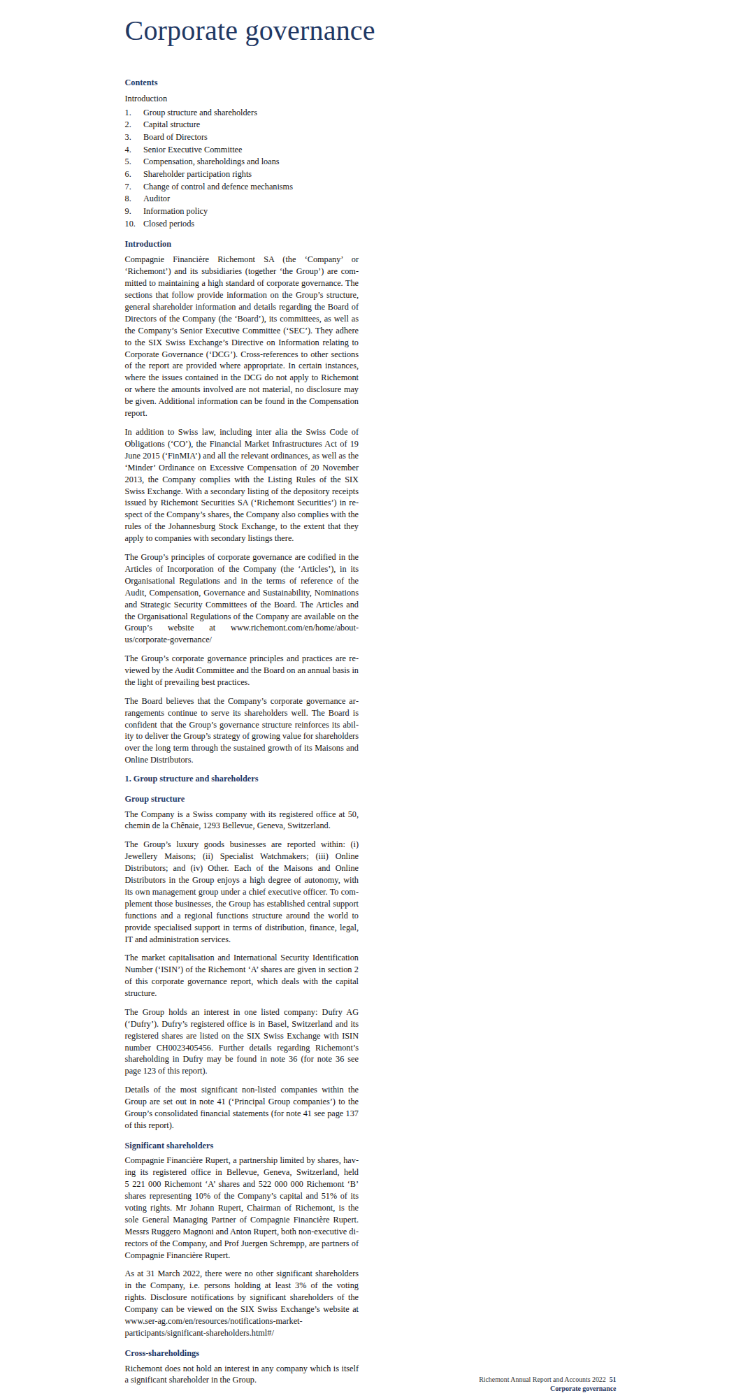Corporate governance
Contents
Introduction
Group structure and shareholders
Capital structure
Board of Directors
Senior Executive Committee
Compensation, shareholdings and loans
Shareholder participation rights
Change of control and defence mechanisms
Auditor
Information policy
Closed periods
Introduction
Compagnie Financière Richemont SA (the ‘Company’ or ‘Richemont’) and its subsidiaries (together ‘the Group’) are committed to maintaining a high standard of corporate governance. The sections that follow provide information on the Group’s structure, general shareholder information and details regarding the Board of Directors of the Company (the ‘Board’), its committees, as well as the Company’s Senior Executive Committee (‘SEC’). They adhere to the SIX Swiss Exchange’s Directive on Information relating to Corporate Governance (‘DCG’). Cross-references to other sections of the report are provided where appropriate. In certain instances, where the issues contained in the DCG do not apply to Richemont or where the amounts involved are not material, no disclosure may be given. Additional information can be found in the Compensation report.
In addition to Swiss law, including inter alia the Swiss Code of Obligations (‘CO’), the Financial Market Infrastructures Act of 19 June 2015 (‘FinMIA’) and all the relevant ordinances, as well as the ‘Minder’ Ordinance on Excessive Compensation of 20 November 2013, the Company complies with the Listing Rules of the SIX Swiss Exchange. With a secondary listing of the depository receipts issued by Richemont Securities SA (‘Richemont Securities’) in respect of the Company’s shares, the Company also complies with the rules of the Johannesburg Stock Exchange, to the extent that they apply to companies with secondary listings there.
The Group’s principles of corporate governance are codified in the Articles of Incorporation of the Company (the ‘Articles’), in its Organisational Regulations and in the terms of reference of the Audit, Compensation, Governance and Sustainability, Nominations and Strategic Security Committees of the Board. The Articles and the Organisational Regulations of the Company are available on the Group’s website at www.richemont.com/en/home/about-us/corporate-governance/
The Group’s corporate governance principles and practices are reviewed by the Audit Committee and the Board on an annual basis in the light of prevailing best practices.
The Board believes that the Company’s corporate governance arrangements continue to serve its shareholders well. The Board is confident that the Group’s governance structure reinforces its ability to deliver the Group’s strategy of growing value for shareholders over the long term through the sustained growth of its Maisons and Online Distributors.
1. Group structure and shareholders
Group structure
The Company is a Swiss company with its registered office at 50, chemin de la Chênaie, 1293 Bellevue, Geneva, Switzerland.
The Group’s luxury goods businesses are reported within: (i) Jewellery Maisons; (ii) Specialist Watchmakers; (iii) Online Distributors; and (iv) Other. Each of the Maisons and Online Distributors in the Group enjoys a high degree of autonomy, with its own management group under a chief executive officer. To complement those businesses, the Group has established central support functions and a regional functions structure around the world to provide specialised support in terms of distribution, finance, legal, IT and administration services.
The market capitalisation and International Security Identification Number (‘ISIN’) of the Richemont ‘A’ shares are given in section 2 of this corporate governance report, which deals with the capital structure.
The Group holds an interest in one listed company: Dufry AG (‘Dufry’). Dufry’s registered office is in Basel, Switzerland and its registered shares are listed on the SIX Swiss Exchange with ISIN number CH0023405456. Further details regarding Richemont’s shareholding in Dufry may be found in note 36 (for note 36 see page 123 of this report).
Details of the most significant non-listed companies within the Group are set out in note 41 (‘Principal Group companies’) to the Group’s consolidated financial statements (for note 41 see page 137 of this report).
Significant shareholders
Compagnie Financière Rupert, a partnership limited by shares, having its registered office in Bellevue, Geneva, Switzerland, held 5 221 000 Richemont ‘A’ shares and 522 000 000 Richemont ‘B’ shares representing 10% of the Company’s capital and 51% of its voting rights. Mr Johann Rupert, Chairman of Richemont, is the sole General Managing Partner of Compagnie Financière Rupert. Messrs Ruggero Magnoni and Anton Rupert, both non-executive directors of the Company, and Prof Juergen Schrempp, are partners of Compagnie Financière Rupert.
As at 31 March 2022, there were no other significant shareholders in the Company, i.e. persons holding at least 3% of the voting rights. Disclosure notifications by significant shareholders of the Company can be viewed on the SIX Swiss Exchange’s website at www.ser-ag.com/en/resources/notifications-market-participants/significant-shareholders.html#/
Cross-shareholdings
Richemont does not hold an interest in any company which is itself a significant shareholder in the Group.
Richemont Annual Report and Accounts 2022 51
Corporate governance